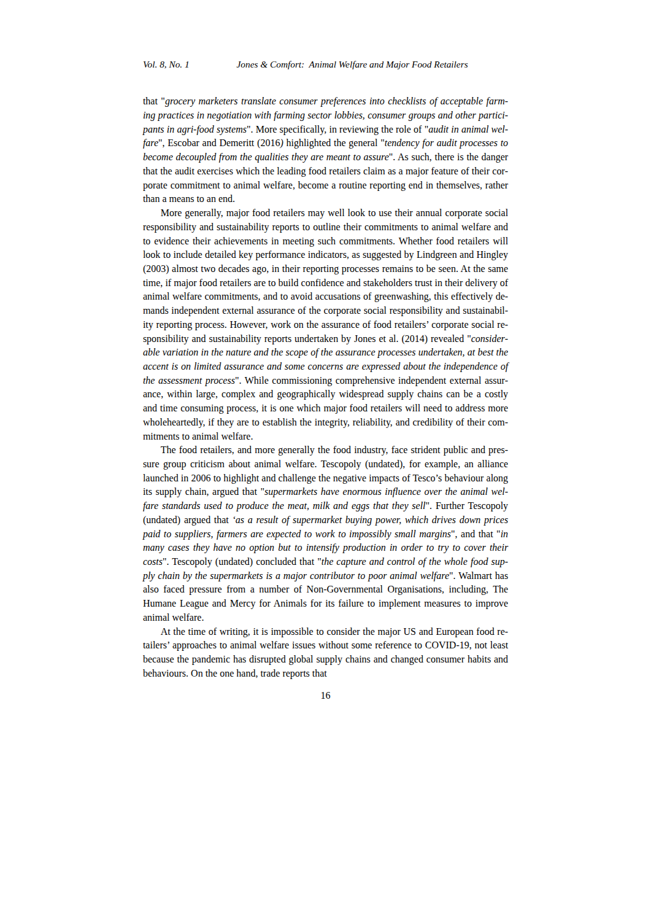Vol. 8, No. 1 Jones & Comfort: Animal Welfare and Major Food Retailers
that "grocery marketers translate consumer preferences into checklists of acceptable farming practices in negotiation with farming sector lobbies, consumer groups and other participants in agri-food systems". More specifically, in reviewing the role of "audit in animal welfare", Escobar and Demeritt (2016) highlighted the general "tendency for audit processes to become decoupled from the qualities they are meant to assure". As such, there is the danger that the audit exercises which the leading food retailers claim as a major feature of their corporate commitment to animal welfare, become a routine reporting end in themselves, rather than a means to an end.
More generally, major food retailers may well look to use their annual corporate social responsibility and sustainability reports to outline their commitments to animal welfare and to evidence their achievements in meeting such commitments. Whether food retailers will look to include detailed key performance indicators, as suggested by Lindgreen and Hingley (2003) almost two decades ago, in their reporting processes remains to be seen. At the same time, if major food retailers are to build confidence and stakeholders trust in their delivery of animal welfare commitments, and to avoid accusations of greenwashing, this effectively demands independent external assurance of the corporate social responsibility and sustainability reporting process. However, work on the assurance of food retailers’ corporate social responsibility and sustainability reports undertaken by Jones et al. (2014) revealed "considerable variation in the nature and the scope of the assurance processes undertaken, at best the accent is on limited assurance and some concerns are expressed about the independence of the assessment process". While commissioning comprehensive independent external assurance, within large, complex and geographically widespread supply chains can be a costly and time consuming process, it is one which major food retailers will need to address more wholeheartedly, if they are to establish the integrity, reliability, and credibility of their commitments to animal welfare.
The food retailers, and more generally the food industry, face strident public and pressure group criticism about animal welfare. Tescopoly (undated), for example, an alliance launched in 2006 to highlight and challenge the negative impacts of Tesco’s behaviour along its supply chain, argued that "supermarkets have enormous influence over the animal welfare standards used to produce the meat, milk and eggs that they sell". Further Tescopoly (undated) argued that ‘as a result of supermarket buying power, which drives down prices paid to suppliers, farmers are expected to work to impossibly small margins", and that "in many cases they have no option but to intensify production in order to try to cover their costs". Tescopoly (undated) concluded that "the capture and control of the whole food supply chain by the supermarkets is a major contributor to poor animal welfare". Walmart has also faced pressure from a number of Non-Governmental Organisations, including, The Humane League and Mercy for Animals for its failure to implement measures to improve animal welfare.
At the time of writing, it is impossible to consider the major US and European food retailers’ approaches to animal welfare issues without some reference to COVID-19, not least because the pandemic has disrupted global supply chains and changed consumer habits and behaviours. On the one hand, trade reports that
16